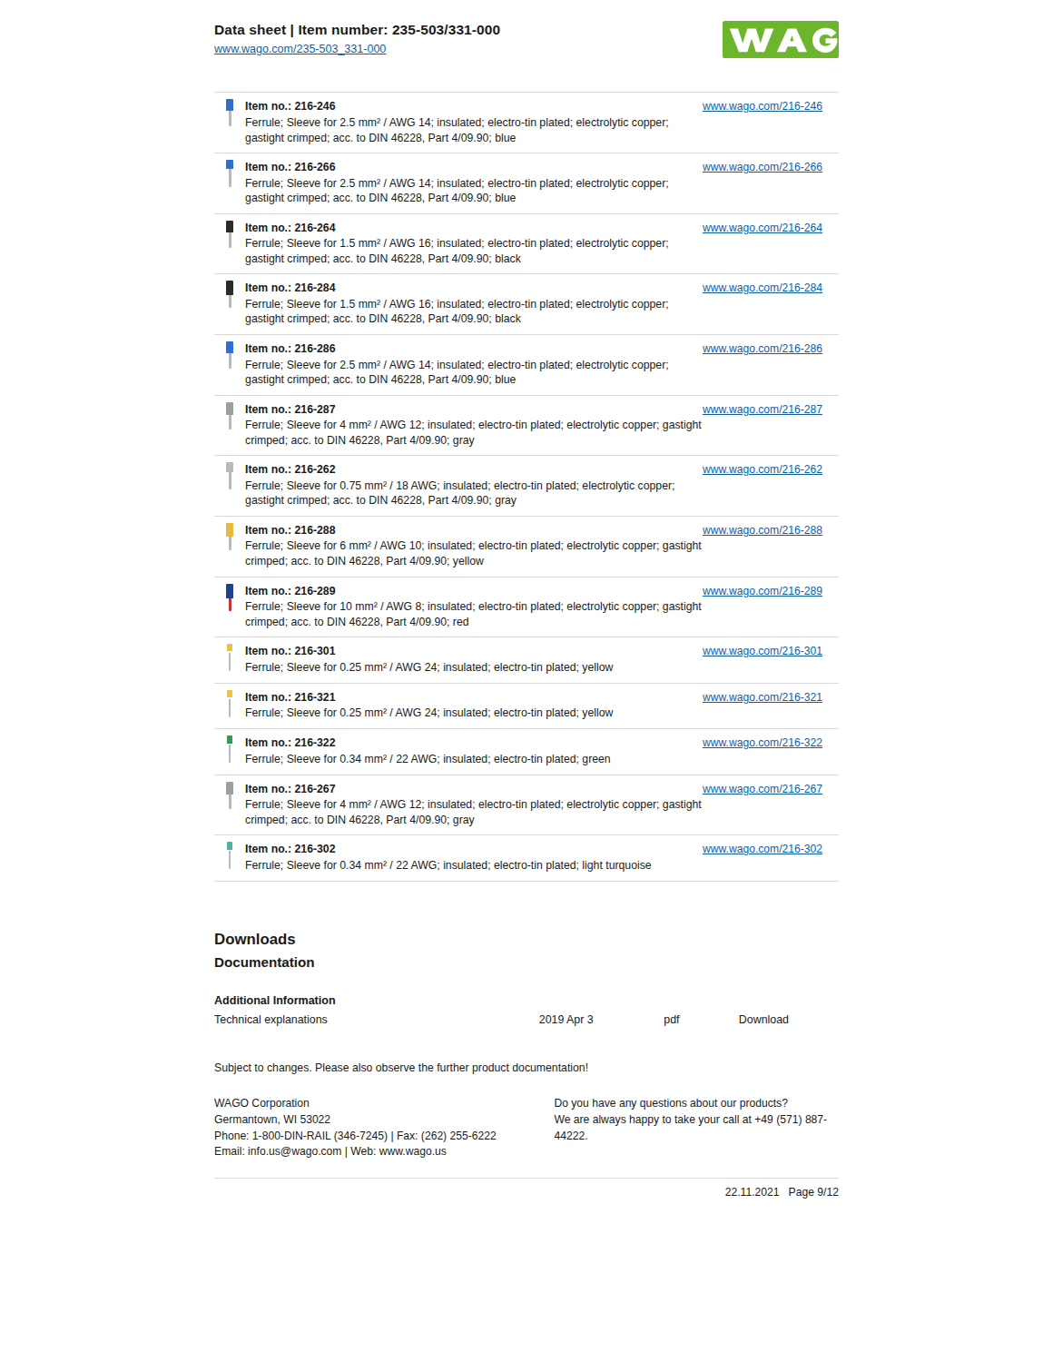Data sheet | Item number: 235-503/331-000
www.wago.com/235-503_331-000
| | Item no.: 216-246 Ferrule; Sleeve for 2.5 mm² / AWG 14; insulated; electro-tin plated; electrolytic copper; gastight crimped; acc. to DIN 46228, Part 4/09.90; blue | www.wago.com/216-246 |
| | Item no.: 216-266 Ferrule; Sleeve for 2.5 mm² / AWG 14; insulated; electro-tin plated; electrolytic copper; gastight crimped; acc. to DIN 46228, Part 4/09.90; blue | www.wago.com/216-266 |
| | Item no.: 216-264 Ferrule; Sleeve for 1.5 mm² / AWG 16; insulated; electro-tin plated; electrolytic copper; gastight crimped; acc. to DIN 46228, Part 4/09.90; black | www.wago.com/216-264 |
| | Item no.: 216-284 Ferrule; Sleeve for 1.5 mm² / AWG 16; insulated; electro-tin plated; electrolytic copper; gastight crimped; acc. to DIN 46228, Part 4/09.90; black | www.wago.com/216-284 |
| | Item no.: 216-286 Ferrule; Sleeve for 2.5 mm² / AWG 14; insulated; electro-tin plated; electrolytic copper; gastight crimped; acc. to DIN 46228, Part 4/09.90; blue | www.wago.com/216-286 |
| | Item no.: 216-287 Ferrule; Sleeve for 4 mm² / AWG 12; insulated; electro-tin plated; electrolytic copper; gastight crimped; acc. to DIN 46228, Part 4/09.90; gray | www.wago.com/216-287 |
| | Item no.: 216-262 Ferrule; Sleeve for 0.75 mm² / 18 AWG; insulated; electro-tin plated; electrolytic copper; gastight crimped; acc. to DIN 46228, Part 4/09.90; gray | www.wago.com/216-262 |
| | Item no.: 216-288 Ferrule; Sleeve for 6 mm² / AWG 10; insulated; electro-tin plated; electrolytic copper; gastight crimped; acc. to DIN 46228, Part 4/09.90; yellow | www.wago.com/216-288 |
| | Item no.: 216-289 Ferrule; Sleeve for 10 mm² / AWG 8; insulated; electro-tin plated; electrolytic copper; gastight crimped; acc. to DIN 46228, Part 4/09.90; red | www.wago.com/216-289 |
| | Item no.: 216-301 Ferrule; Sleeve for 0.25 mm² / AWG 24; insulated; electro-tin plated; yellow | www.wago.com/216-301 |
| | Item no.: 216-321 Ferrule; Sleeve for 0.25 mm² / AWG 24; insulated; electro-tin plated; yellow | www.wago.com/216-321 |
| | Item no.: 216-322 Ferrule; Sleeve for 0.34 mm² / 22 AWG; insulated; electro-tin plated; green | www.wago.com/216-322 |
| | Item no.: 216-267 Ferrule; Sleeve for 4 mm² / AWG 12; insulated; electro-tin plated; electrolytic copper; gastight crimped; acc. to DIN 46228, Part 4/09.90; gray | www.wago.com/216-267 |
| | Item no.: 216-302 Ferrule; Sleeve for 0.34 mm² / 22 AWG; insulated; electro-tin plated; light turquoise | www.wago.com/216-302 |
Downloads
Documentation
Additional Information
| Technical explanations | 2019 Apr 3 | pdf | Download |
Subject to changes. Please also observe the further product documentation!
WAGO Corporation
Germantown, WI 53022
Phone: 1-800-DIN-RAIL (346-7245) | Fax: (262) 255-6222
Email: info.us@wago.com | Web: www.wago.us
Do you have any questions about our products?
We are always happy to take your call at +49 (571) 887-44222.
22.11.2021 Page 9/12